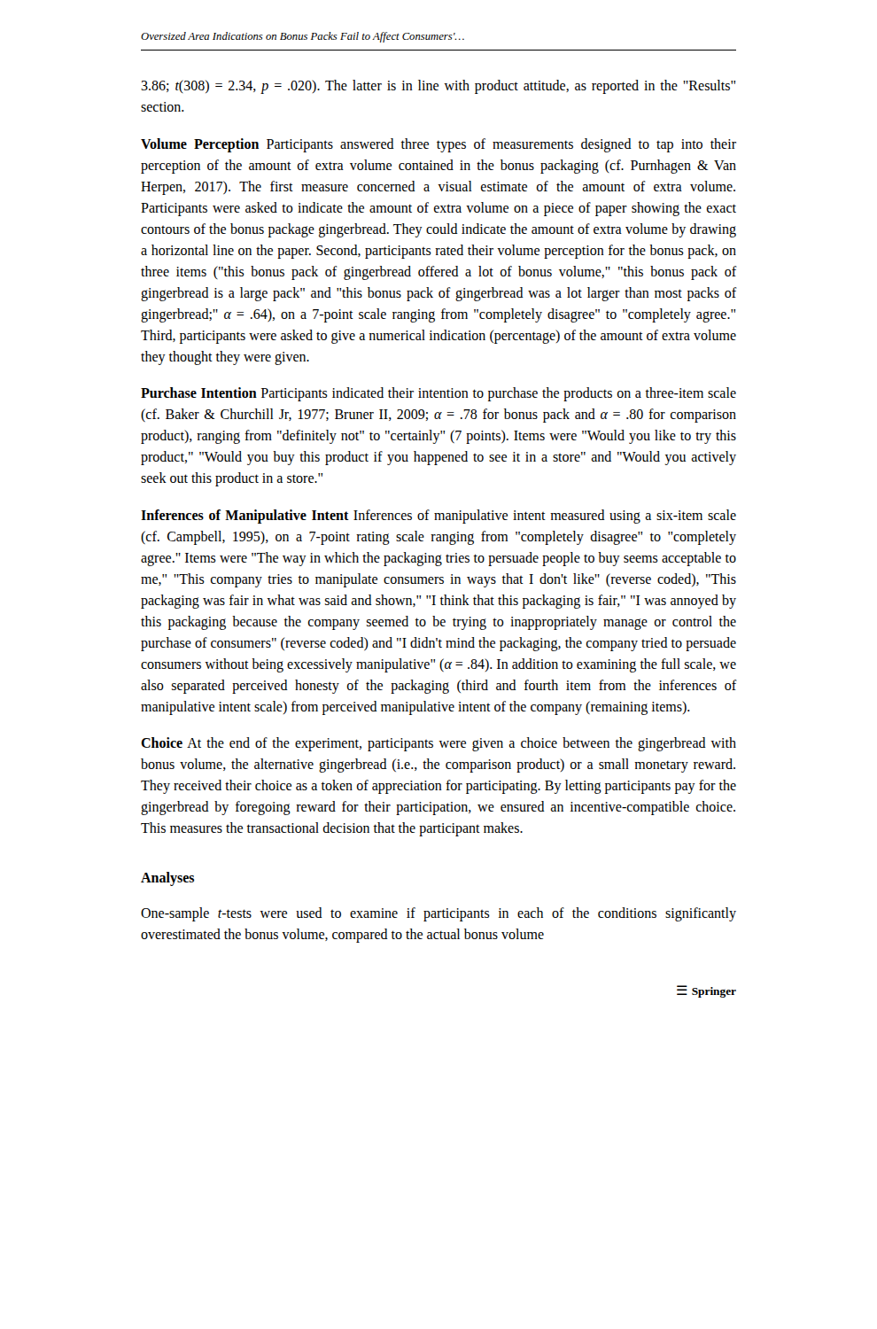Oversized Area Indications on Bonus Packs Fail to Affect Consumers'…
3.86; t(308) = 2.34, p = .020). The latter is in line with product attitude, as reported in the "Results" section.
Volume Perception Participants answered three types of measurements designed to tap into their perception of the amount of extra volume contained in the bonus packaging (cf. Purnhagen & Van Herpen, 2017). The first measure concerned a visual estimate of the amount of extra volume. Participants were asked to indicate the amount of extra volume on a piece of paper showing the exact contours of the bonus package gingerbread. They could indicate the amount of extra volume by drawing a horizontal line on the paper. Second, participants rated their volume perception for the bonus pack, on three items ("this bonus pack of gingerbread offered a lot of bonus volume," "this bonus pack of gingerbread is a large pack" and "this bonus pack of gingerbread was a lot larger than most packs of gingerbread;" α = .64), on a 7-point scale ranging from "completely disagree" to "completely agree." Third, participants were asked to give a numerical indication (percentage) of the amount of extra volume they thought they were given.
Purchase Intention Participants indicated their intention to purchase the products on a three-item scale (cf. Baker & Churchill Jr, 1977; Bruner II, 2009; α = .78 for bonus pack and α = .80 for comparison product), ranging from "definitely not" to "certainly" (7 points). Items were "Would you like to try this product," "Would you buy this product if you happened to see it in a store" and "Would you actively seek out this product in a store."
Inferences of Manipulative Intent Inferences of manipulative intent measured using a six-item scale (cf. Campbell, 1995), on a 7-point rating scale ranging from "completely disagree" to "completely agree." Items were "The way in which the packaging tries to persuade people to buy seems acceptable to me," "This company tries to manipulate consumers in ways that I don't like" (reverse coded), "This packaging was fair in what was said and shown," "I think that this packaging is fair," "I was annoyed by this packaging because the company seemed to be trying to inappropriately manage or control the purchase of consumers" (reverse coded) and "I didn't mind the packaging, the company tried to persuade consumers without being excessively manipulative" (α = .84). In addition to examining the full scale, we also separated perceived honesty of the packaging (third and fourth item from the inferences of manipulative intent scale) from perceived manipulative intent of the company (remaining items).
Choice At the end of the experiment, participants were given a choice between the gingerbread with bonus volume, the alternative gingerbread (i.e., the comparison product) or a small monetary reward. They received their choice as a token of appreciation for participating. By letting participants pay for the gingerbread by foregoing reward for their participation, we ensured an incentive-compatible choice. This measures the transactional decision that the participant makes.
Analyses
One-sample t-tests were used to examine if participants in each of the conditions significantly overestimated the bonus volume, compared to the actual bonus volume
☰Springer